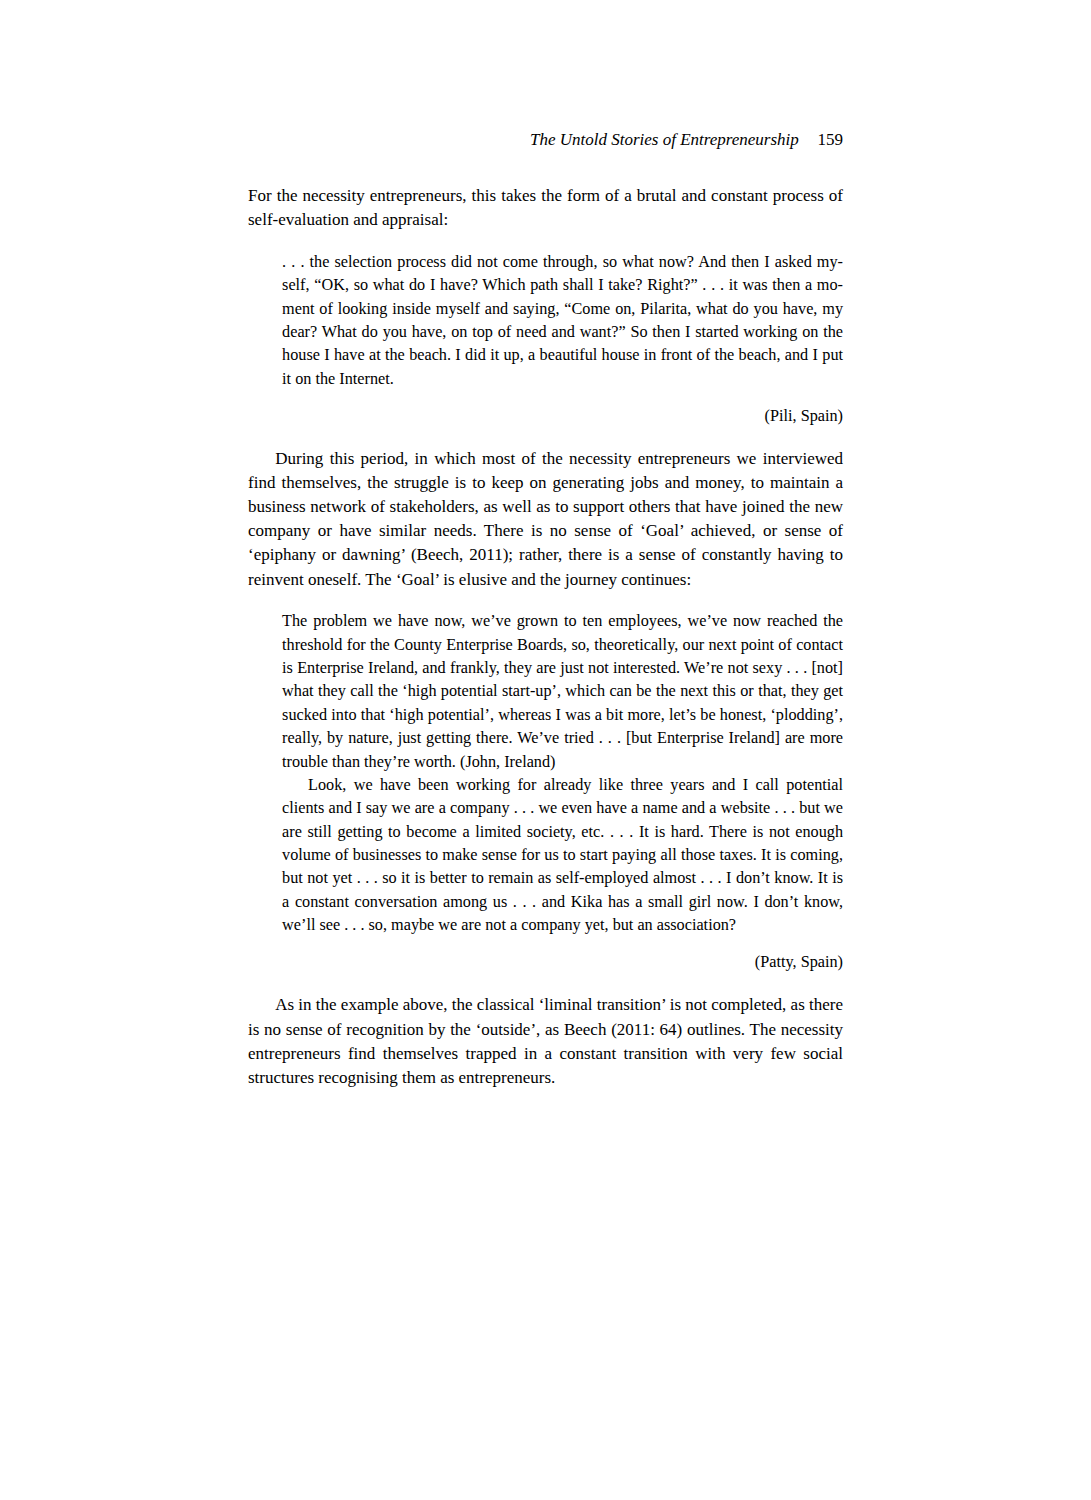The Untold Stories of Entrepreneurship 159
For the necessity entrepreneurs, this takes the form of a brutal and constant process of self-evaluation and appraisal:
. . . the selection process did not come through, so what now? And then I asked myself, “OK, so what do I have? Which path shall I take? Right?” . . . it was then a moment of looking inside myself and saying, “Come on, Pilarita, what do you have, my dear? What do you have, on top of need and want?” So then I started working on the house I have at the beach. I did it up, a beautiful house in front of the beach, and I put it on the Internet.
(Pili, Spain)
During this period, in which most of the necessity entrepreneurs we interviewed find themselves, the struggle is to keep on generating jobs and money, to maintain a business network of stakeholders, as well as to support others that have joined the new company or have similar needs. There is no sense of ‘Goal’ achieved, or sense of ‘epiphany or dawning’ (Beech, 2011); rather, there is a sense of constantly having to reinvent oneself. The ‘Goal’ is elusive and the journey continues:
The problem we have now, we’ve grown to ten employees, we’ve now reached the threshold for the County Enterprise Boards, so, theoretically, our next point of contact is Enterprise Ireland, and frankly, they are just not interested. We’re not sexy . . . [not] what they call the ‘high potential start-up’, which can be the next this or that, they get sucked into that ‘high potential’, whereas I was a bit more, let’s be honest, ‘plodding’, really, by nature, just getting there. We’ve tried . . . [but Enterprise Ireland] are more trouble than they’re worth. (John, Ireland)
Look, we have been working for already like three years and I call potential clients and I say we are a company . . . we even have a name and a website . . . but we are still getting to become a limited society, etc. . . . It is hard. There is not enough volume of businesses to make sense for us to start paying all those taxes. It is coming, but not yet . . . so it is better to remain as self-employed almost . . . I don’t know. It is a constant conversation among us . . . and Kika has a small girl now. I don’t know, we’ll see . . . so, maybe we are not a company yet, but an association?
(Patty, Spain)
As in the example above, the classical ‘liminal transition’ is not completed, as there is no sense of recognition by the ‘outside’, as Beech (2011: 64) outlines. The necessity entrepreneurs find themselves trapped in a constant transition with very few social structures recognising them as entrepreneurs.